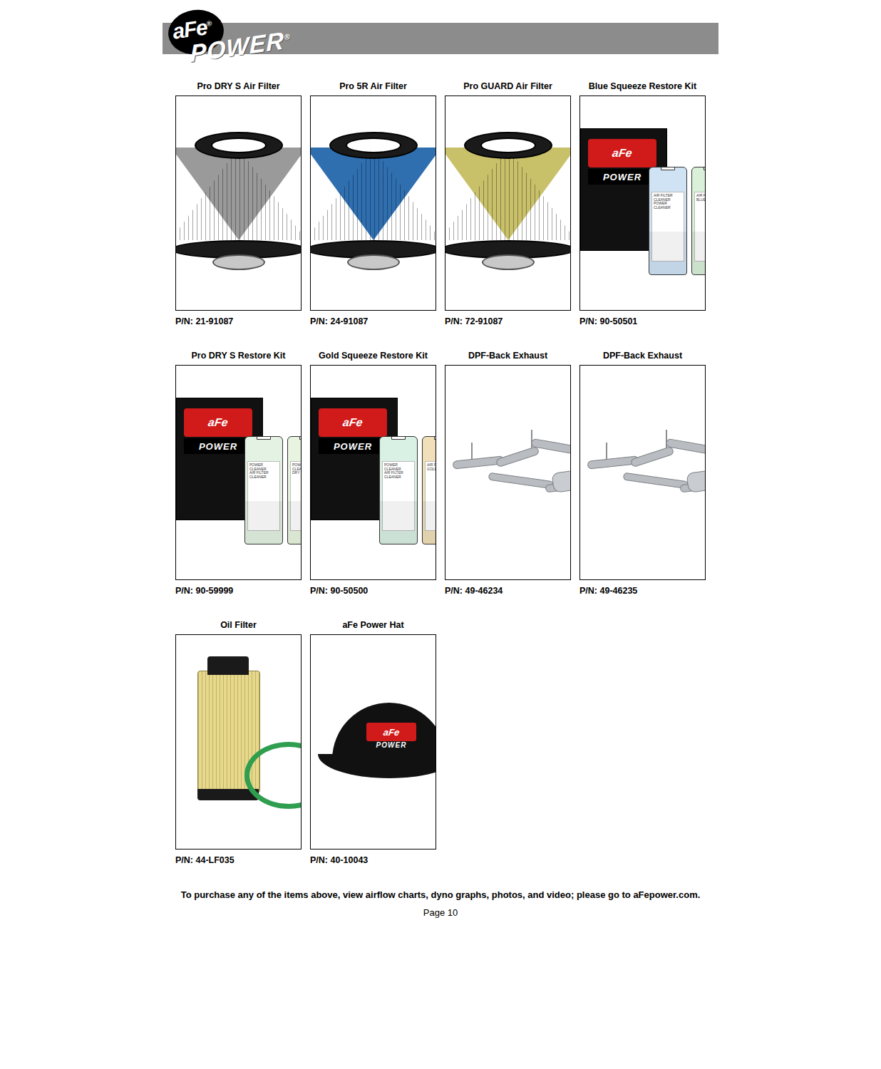aFe®
POWER®
Pro DRY S Air Filter
P/N: 21-91087
Pro 5R Air Filter
P/N: 24-91087
Pro GUARD Air Filter
P/N: 72-91087
Blue Squeeze Restore Kit
aFe
POWER
AIR FILTER CLEANER
POWER CLEANER
AIR FILTER OIL
BLUE SQUEEZE
P/N: 90-50501
Pro DRY S Restore Kit
aFe
POWER
POWER CLEANER
AIR FILTER CLEANER
POWER CLEANER
DRY S
P/N: 90-59999
Gold Squeeze Restore Kit
aFe
POWER
POWER CLEANER
AIR FILTER CLEANER
AIR FILTER OIL
GOLD SQUEEZE
P/N: 90-50500
DPF-Back Exhaust
P/N: 49-46234
DPF-Back Exhaust
P/N: 49-46235
Oil Filter
P/N: 44-LF035
aFe Power Hat
aFe
POWER
P/N: 40-10043
To purchase any of the items above, view airflow charts, dyno graphs, photos, and video; please go to aFepower.com.
Page 10